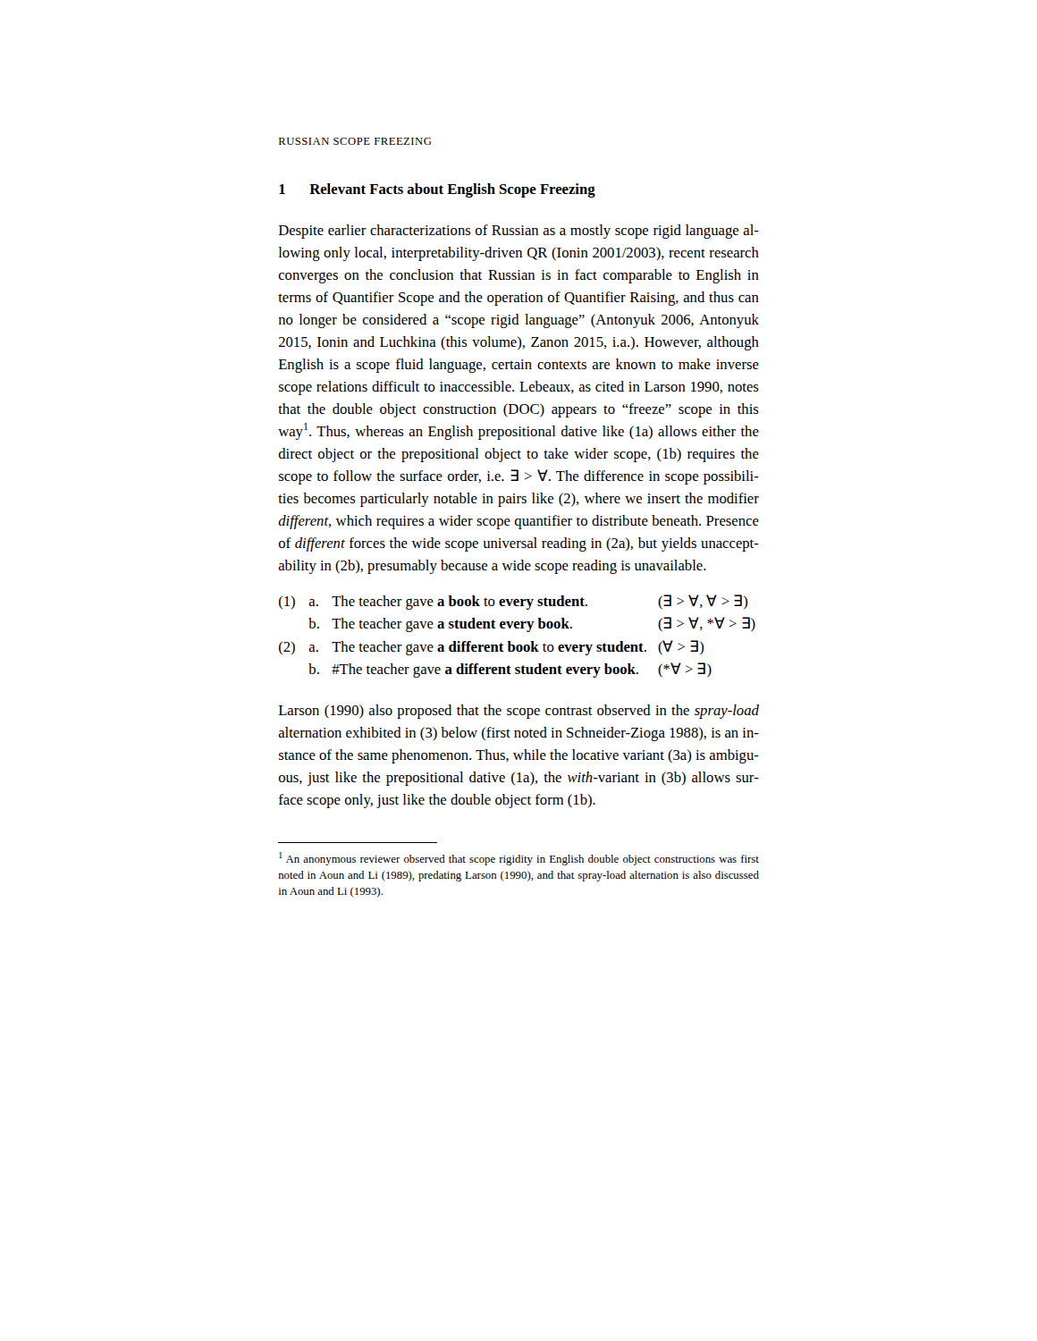RUSSIAN SCOPE FREEZING
1 Relevant Facts about English Scope Freezing
Despite earlier characterizations of Russian as a mostly scope rigid language allowing only local, interpretability-driven QR (Ionin 2001/2003), recent research converges on the conclusion that Russian is in fact comparable to English in terms of Quantifier Scope and the operation of Quantifier Raising, and thus can no longer be considered a “scope rigid language” (Antonyuk 2006, Antonyuk 2015, Ionin and Luchkina (this volume), Zanon 2015, i.a.). However, although English is a scope fluid language, certain contexts are known to make inverse scope relations difficult to inaccessible. Lebeaux, as cited in Larson 1990, notes that the double object construction (DOC) appears to “freeze” scope in this way1. Thus, whereas an English prepositional dative like (1a) allows either the direct object or the prepositional object to take wider scope, (1b) requires the scope to follow the surface order, i.e. ∃ > ∀. The difference in scope possibilities becomes particularly notable in pairs like (2), where we insert the modifier different, which requires a wider scope quantifier to distribute beneath. Presence of different forces the wide scope universal reading in (2a), but yields unacceptability in (2b), presumably because a wide scope reading is unavailable.
| (1) | a. | The teacher gave a book to every student . | (∃ > ∀, ∀ > ∃) |
| | b. | The teacher gave a student every book . | (∃ > ∀, *∀ > ∃) |
| (2) | a. | The teacher gave a different book to every student . | (∀ > ∃) |
| | b. | #The teacher gave a different student every book . | (*∀ > ∃) |
Larson (1990) also proposed that the scope contrast observed in the spray-load alternation exhibited in (3) below (first noted in Schneider-Zioga 1988), is an instance of the same phenomenon. Thus, while the locative variant (3a) is ambiguous, just like the prepositional dative (1a), the with-variant in (3b) allows surface scope only, just like the double object form (1b).
1 An anonymous reviewer observed that scope rigidity in English double object constructions was first noted in Aoun and Li (1989), predating Larson (1990), and that spray-load alternation is also discussed in Aoun and Li (1993).